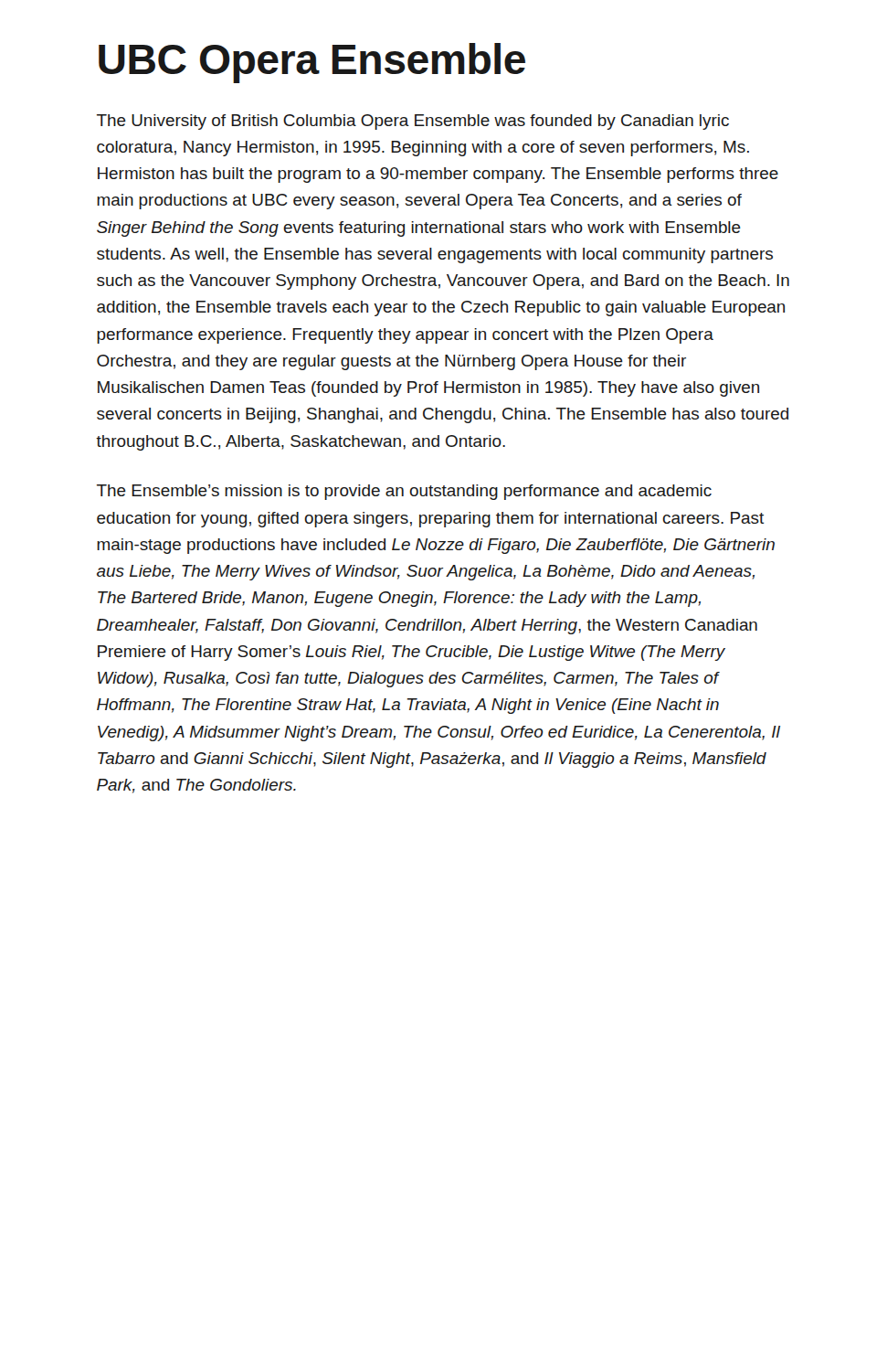UBC Opera Ensemble
The University of British Columbia Opera Ensemble was founded by Canadian lyric coloratura, Nancy Hermiston, in 1995. Beginning with a core of seven performers, Ms. Hermiston has built the program to a 90-member company. The Ensemble performs three main productions at UBC every season, several Opera Tea Concerts, and a series of Singer Behind the Song events featuring international stars who work with Ensemble students. As well, the Ensemble has several engagements with local community partners such as the Vancouver Symphony Orchestra, Vancouver Opera, and Bard on the Beach. In addition, the Ensemble travels each year to the Czech Republic to gain valuable European performance experience. Frequently they appear in concert with the Plzen Opera Orchestra, and they are regular guests at the Nürnberg Opera House for their Musikalischen Damen Teas (founded by Prof Hermiston in 1985). They have also given several concerts in Beijing, Shanghai, and Chengdu, China. The Ensemble has also toured throughout B.C., Alberta, Saskatchewan, and Ontario.
The Ensemble’s mission is to provide an outstanding performance and academic education for young, gifted opera singers, preparing them for international careers. Past main-stage productions have included Le Nozze di Figaro, Die Zauberflöte, Die Gärtnerin aus Liebe, The Merry Wives of Windsor, Suor Angelica, La Bohème, Dido and Aeneas, The Bartered Bride, Manon, Eugene Onegin, Florence: the Lady with the Lamp, Dreamhealer, Falstaff, Don Giovanni, Cendrillon, Albert Herring, the Western Canadian Premiere of Harry Somer’s Louis Riel, The Crucible, Die Lustige Witwe (The Merry Widow), Rusalka, Così fan tutte, Dialogues des Carmélites, Carmen, The Tales of Hoffmann, The Florentine Straw Hat, La Traviata, A Night in Venice (Eine Nacht in Venedig), A Midsummer Night’s Dream, The Consul, Orfeo ed Euridice, La Cenerentola, Il Tabarro and Gianni Schicchi, Silent Night, Pasażerka, and Il Viaggio a Reims, Mansfield Park, and The Gondoliers.